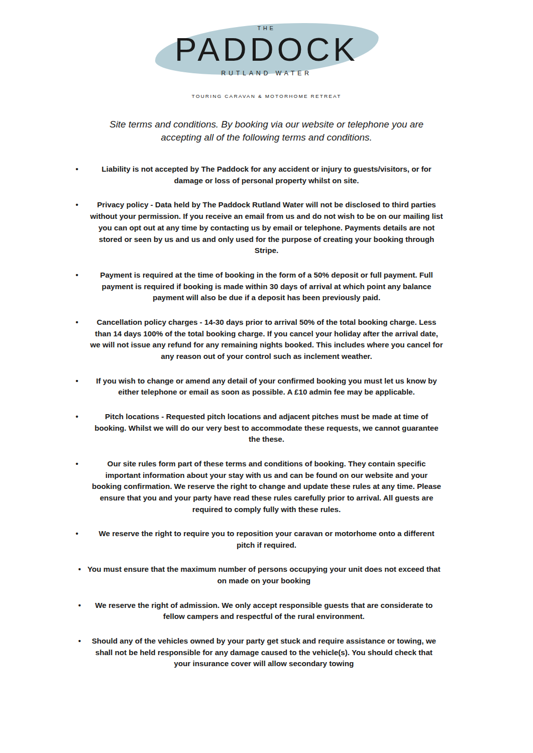The
Paddock
Rutland Water
Touring Caravan & Motorhome Retreat
Site terms and conditions. By booking via our website or telephone you are accepting all of the following terms and conditions.
Liability is not accepted by The Paddock for any accident or injury to guests/visitors, or for damage or loss of personal property whilst on site.
Privacy policy - Data held by The Paddock Rutland Water will not be disclosed to third parties without your permission. If you receive an email from us and do not wish to be on our mailing list you can opt out at any time by contacting us by email or telephone. Payments details are not stored or seen by us and us and only used for the purpose of creating your booking through Stripe.
Payment is required at the time of booking in the form of a 50% deposit or full payment. Full payment is required if booking is made within 30 days of arrival at which point any balance payment will also be due if a deposit has been previously paid.
Cancellation policy charges - 14-30 days prior to arrival 50% of the total booking charge. Less than 14 days 100% of the total booking charge. If you cancel your holiday after the arrival date, we will not issue any refund for any remaining nights booked. This includes where you cancel for any reason out of your control such as inclement weather.
If you wish to change or amend any detail of your confirmed booking you must let us know by either telephone or email as soon as possible. A £10 admin fee may be applicable.
Pitch locations - Requested pitch locations and adjacent pitches must be made at time of booking. Whilst we will do our very best to accommodate these requests, we cannot guarantee the these.
Our site rules form part of these terms and conditions of booking. They contain specific important information about your stay with us and can be found on our website and your booking confirmation. We reserve the right to change and update these rules at any time. Please ensure that you and your party have read these rules carefully prior to arrival. All guests are required to comply fully with these rules.
We reserve the right to require you to reposition your caravan or motorhome onto a different pitch if required.
You must ensure that the maximum number of persons occupying your unit does not exceed that on made on your booking
We reserve the right of admission. We only accept responsible guests that are considerate to fellow campers and respectful of the rural environment.
Should any of the vehicles owned by your party get stuck and require assistance or towing, we shall not be held responsible for any damage caused to the vehicle(s). You should check that your insurance cover will allow secondary towing